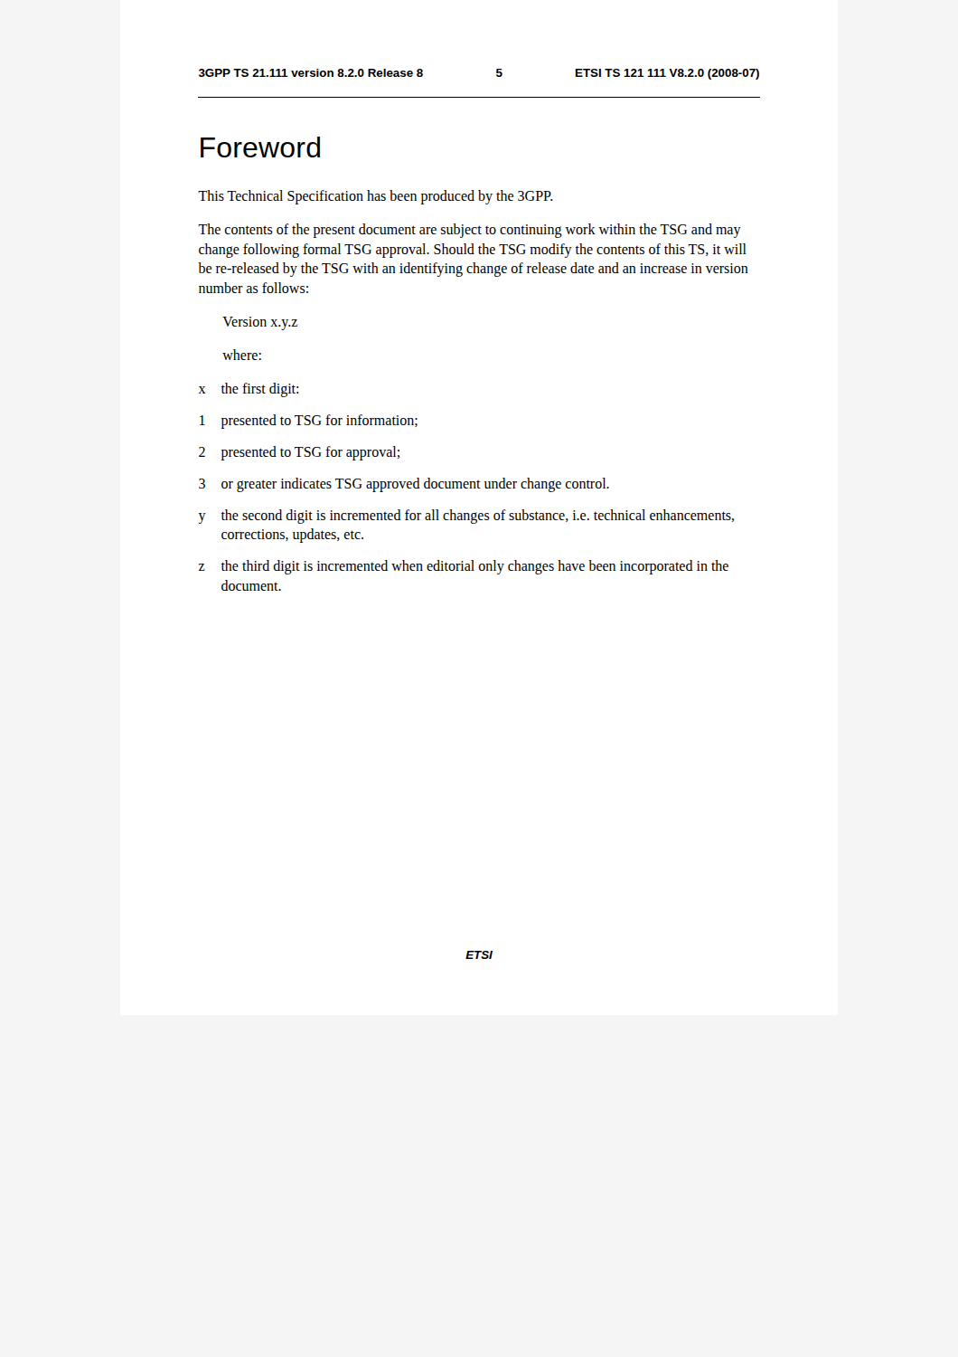3GPP TS 21.111 version 8.2.0 Release 8 5 ETSI TS 121 111 V8.2.0 (2008-07)
Foreword
This Technical Specification has been produced by the 3GPP.
The contents of the present document are subject to continuing work within the TSG and may change following formal TSG approval. Should the TSG modify the contents of this TS, it will be re-released by the TSG with an identifying change of release date and an increase in version number as follows:
Version x.y.z
where:
x the first digit:
1 presented to TSG for information;
2 presented to TSG for approval;
3 or greater indicates TSG approved document under change control.
y the second digit is incremented for all changes of substance, i.e. technical enhancements, corrections, updates, etc.
z the third digit is incremented when editorial only changes have been incorporated in the document.
ETSI